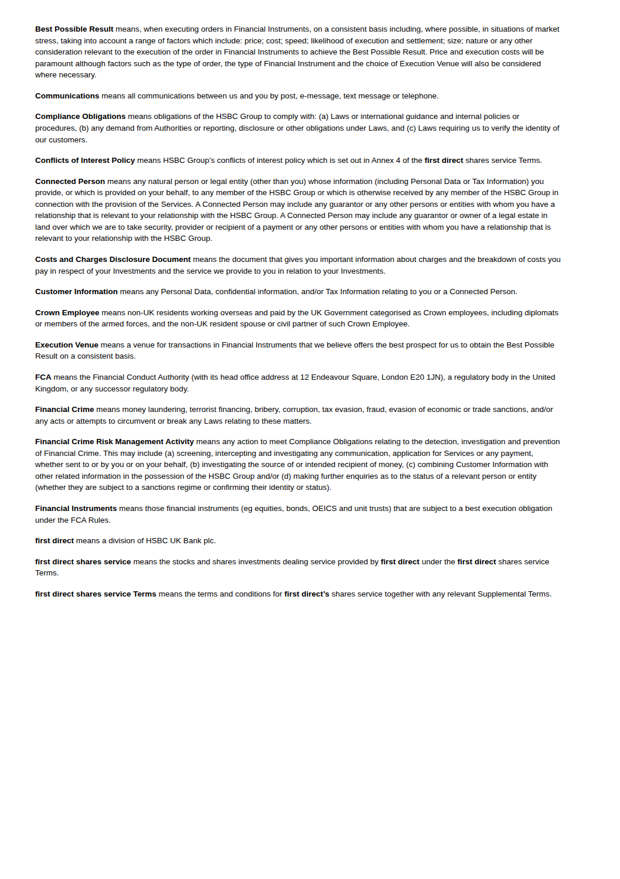Best Possible Result
means, when executing orders in Financial Instruments, on a consistent basis including, where possible, in situations of market stress, taking into account a range of factors which include: price; cost; speed; likelihood of execution and settlement; size; nature or any other consideration relevant to the execution of the order in Financial Instruments to achieve the Best Possible Result. Price and execution costs will be paramount although factors such as the type of order, the type of Financial Instrument and the choice of Execution Venue will also be considered where necessary.
Communications
means all communications between us and you by post, e-message, text message or telephone.
Compliance Obligations
means obligations of the HSBC Group to comply with: (a) Laws or international guidance and internal policies or procedures, (b) any demand from Authorities or reporting, disclosure or other obligations under Laws, and (c) Laws requiring us to verify the identity of our customers.
Conflicts of Interest Policy
means HSBC Group’s conflicts of interest policy which is set out in Annex 4 of the first direct shares service Terms.
Connected Person
means any natural person or legal entity (other than you) whose information (including Personal Data or Tax Information) you provide, or which is provided on your behalf, to any member of the HSBC Group or which is otherwise received by any member of the HSBC Group in connection with the provision of the Services. A Connected Person may include any guarantor or any other persons or entities with whom you have a relationship that is relevant to your relationship with the HSBC Group. A Connected Person may include any guarantor or owner of a legal estate in land over which we are to take security, provider or recipient of a payment or any other persons or entities with whom you have a relationship that is relevant to your relationship with the HSBC Group.
Costs and Charges Disclosure Document
means the document that gives you important information about charges and the breakdown of costs you pay in respect of your Investments and the service we provide to you in relation to your Investments.
Customer Information
means any Personal Data, confidential information, and/or Tax Information relating to you or a Connected Person.
Crown Employee
means non-UK residents working overseas and paid by the UK Government categorised as Crown employees, including diplomats or members of the armed forces, and the non-UK resident spouse or civil partner of such Crown Employee.
Execution Venue
means a venue for transactions in Financial Instruments that we believe offers the best prospect for us to obtain the Best Possible Result on a consistent basis.
FCA
means the Financial Conduct Authority (with its head office address at 12 Endeavour Square, London E20 1JN), a regulatory body in the United Kingdom, or any successor regulatory body.
Financial Crime
means money laundering, terrorist financing, bribery, corruption, tax evasion, fraud, evasion of economic or trade sanctions, and/or any acts or attempts to circumvent or break any Laws relating to these matters.
Financial Crime Risk Management Activity
means any action to meet Compliance Obligations relating to the detection, investigation and prevention of Financial Crime. This may include (a) screening, intercepting and investigating any communication, application for Services or any payment, whether sent to or by you or on your behalf, (b) investigating the source of or intended recipient of money, (c) combining Customer Information with other related information in the possession of the HSBC Group and/or (d) making further enquiries as to the status of a relevant person or entity (whether they are subject to a sanctions regime or confirming their identity or status).
Financial Instruments
means those financial instruments (eg equities, bonds, OEICS and unit trusts) that are subject to a best execution obligation under the FCA Rules.
first direct
means a division of HSBC UK Bank plc.
first direct shares service
means the stocks and shares investments dealing service provided by first direct under the first direct shares service Terms.
first direct shares service Terms
means the terms and conditions for first direct’s shares service together with any relevant Supplemental Terms.